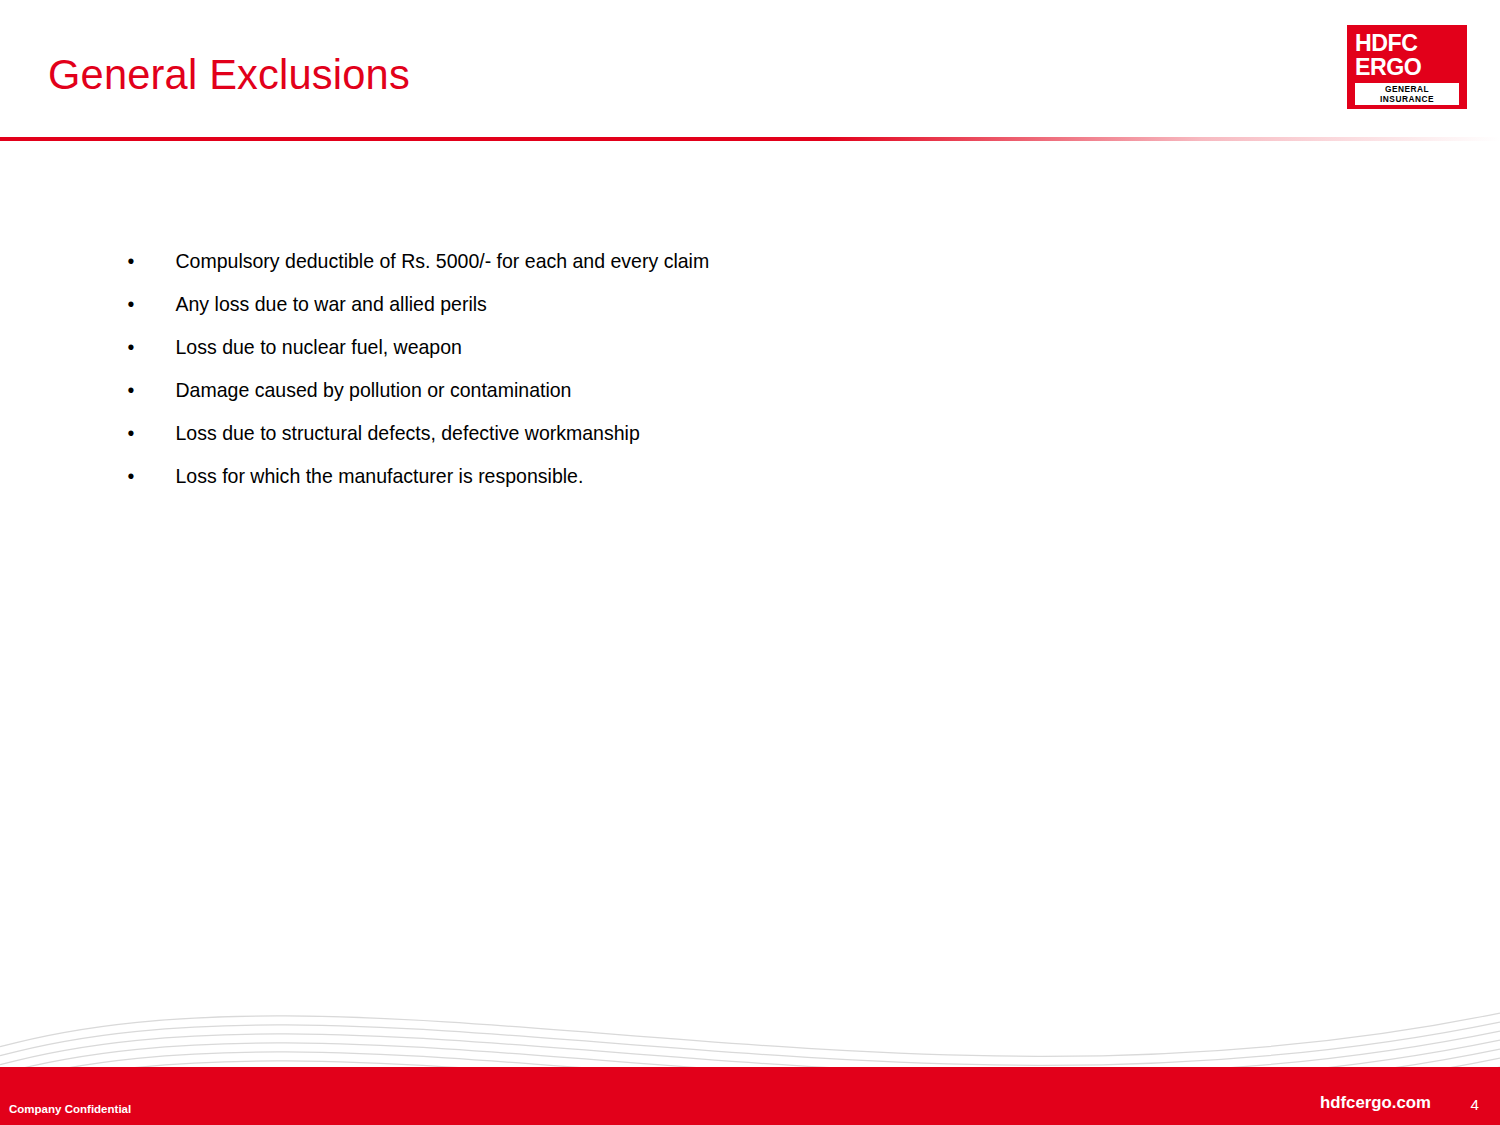General Exclusions
HDFC ERGO GENERAL INSURANCE
Compulsory deductible of Rs. 5000/- for each and every claim
Any loss due to war and allied perils
Loss due to nuclear fuel, weapon
Damage caused by pollution or contamination
Loss due to structural defects, defective workmanship
Loss for which the manufacturer is responsible.
Company Confidential
hdfcergo.com
4